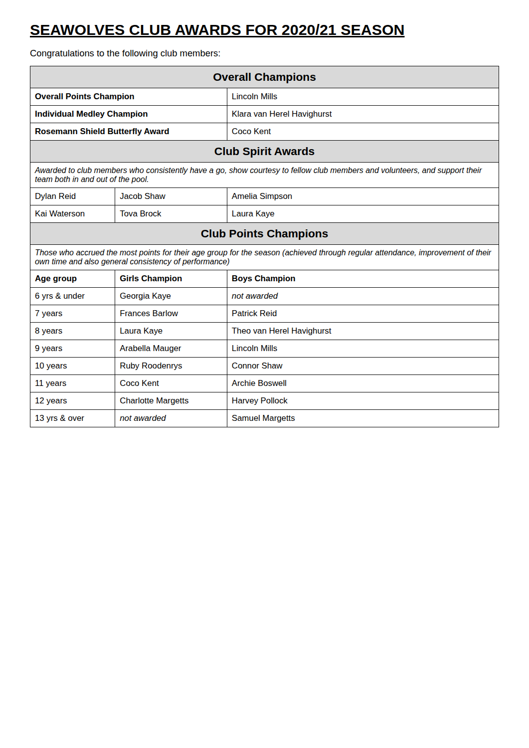SEAWOLVES CLUB AWARDS FOR 2020/21 SEASON
Congratulations to the following club members:
| Overall Champions |
| Overall Points Champion | Lincoln Mills |
| Individual Medley Champion | Klara van Herel Havighurst |
| Rosemann Shield Butterfly Award | Coco Kent |
| Club Spirit Awards |
| Awarded to club members who consistently have a go, show courtesy to fellow club members and volunteers, and support their team both in and out of the pool. |
| Dylan Reid | Jacob Shaw | Amelia Simpson |
| Kai Waterson | Tova Brock | Laura Kaye |
| Club Points Champions |
| Those who accrued the most points for their age group for the season (achieved through regular attendance, improvement of their own time and also general consistency of performance) |
| Age group | Girls Champion | Boys Champion |
| 6 yrs & under | Georgia Kaye | not awarded |
| 7 years | Frances Barlow | Patrick Reid |
| 8 years | Laura Kaye | Theo van Herel Havighurst |
| 9 years | Arabella Mauger | Lincoln Mills |
| 10 years | Ruby Roodenrys | Connor Shaw |
| 11 years | Coco Kent | Archie Boswell |
| 12 years | Charlotte Margetts | Harvey Pollock |
| 13 yrs & over | not awarded | Samuel Margetts |